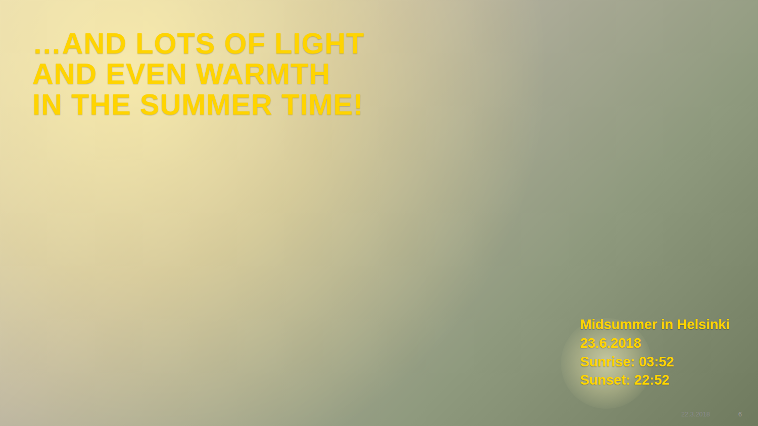…and lots of light
and even warmth
in the summer time!
Midsummer in Helsinki
23.6.2018
Sunrise: 03:52
Sunset: 22:52
22.3.2018 6